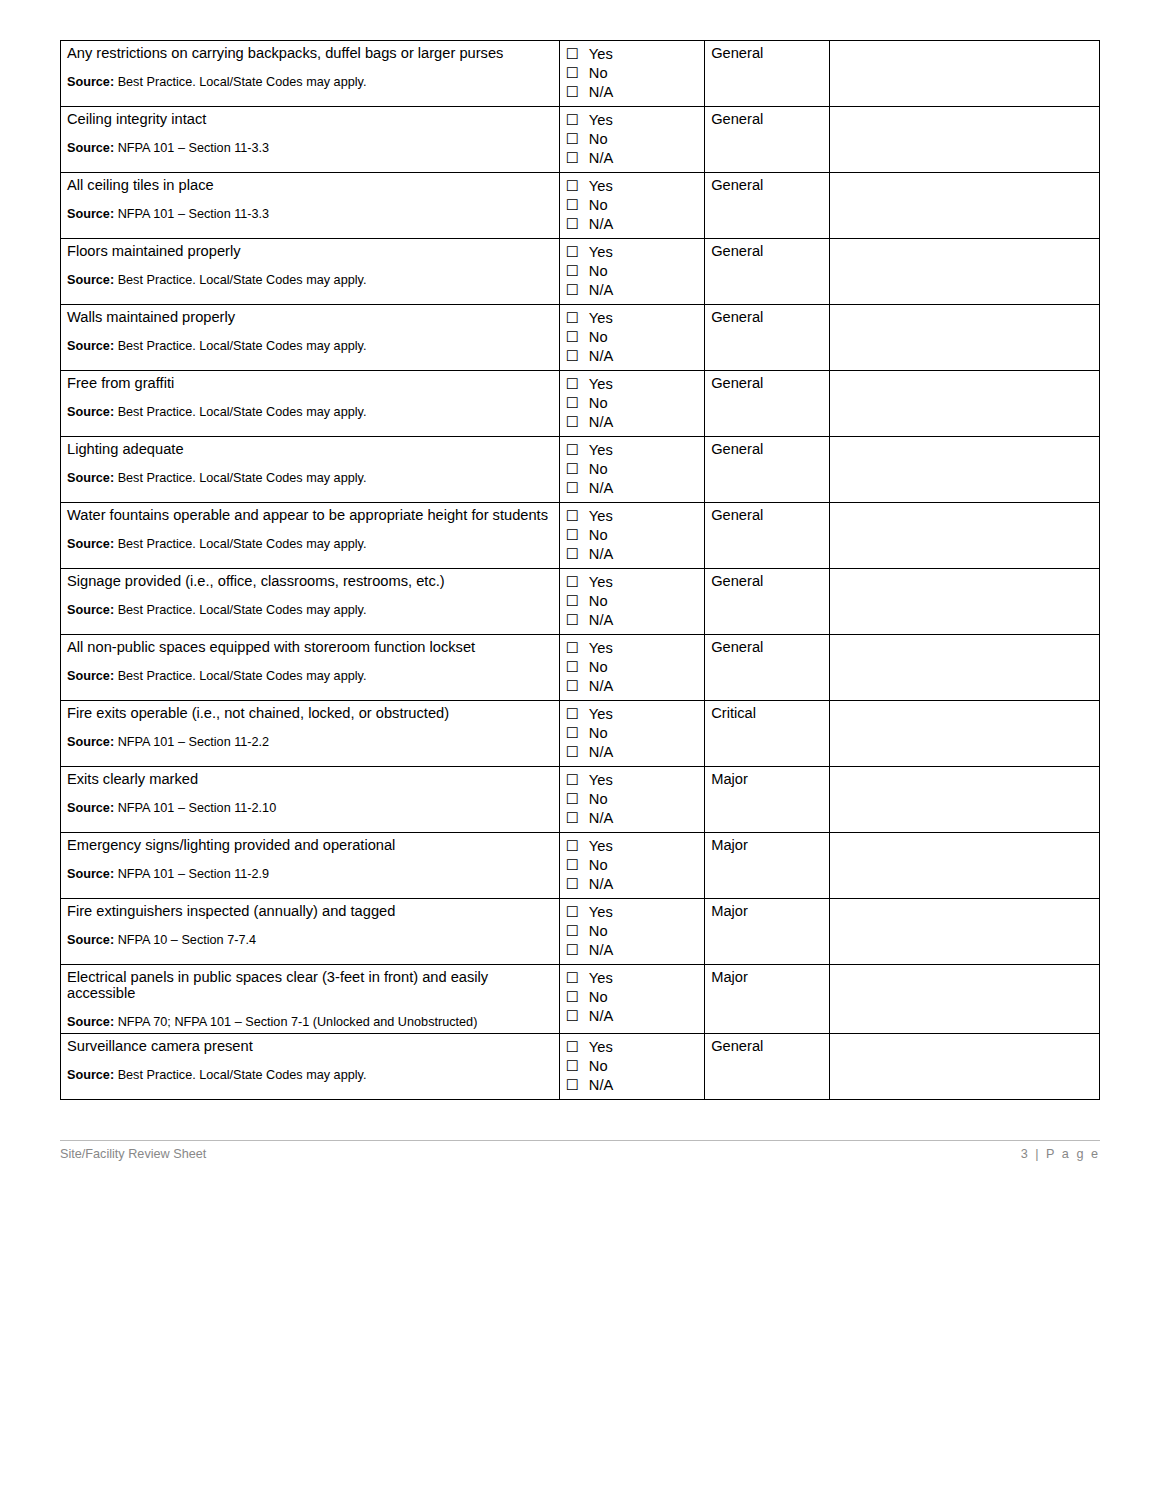| Any restrictions on carrying backpacks, duffel bags or larger purses Source: Best Practice. Local/State Codes may apply. | ☐ Yes ☐ No ☐ N/A | General | |
| Ceiling integrity intact Source: NFPA 101 – Section 11-3.3 | ☐ Yes ☐ No ☐ N/A | General | |
| All ceiling tiles in place Source: NFPA 101 – Section 11-3.3 | ☐ Yes ☐ No ☐ N/A | General | |
| Floors maintained properly Source: Best Practice. Local/State Codes may apply. | ☐ Yes ☐ No ☐ N/A | General | |
| Walls maintained properly Source: Best Practice. Local/State Codes may apply. | ☐ Yes ☐ No ☐ N/A | General | |
| Free from graffiti Source: Best Practice. Local/State Codes may apply. | ☐ Yes ☐ No ☐ N/A | General | |
| Lighting adequate Source: Best Practice. Local/State Codes may apply. | ☐ Yes ☐ No ☐ N/A | General | |
| Water fountains operable and appear to be appropriate height for students Source: Best Practice. Local/State Codes may apply. | ☐ Yes ☐ No ☐ N/A | General | |
| Signage provided (i.e., office, classrooms, restrooms, etc.) Source: Best Practice. Local/State Codes may apply. | ☐ Yes ☐ No ☐ N/A | General | |
| All non-public spaces equipped with storeroom function lockset Source: Best Practice. Local/State Codes may apply. | ☐ Yes ☐ No ☐ N/A | General | |
| Fire exits operable (i.e., not chained, locked, or obstructed) Source: NFPA 101 – Section 11-2.2 | ☐ Yes ☐ No ☐ N/A | Critical | |
| Exits clearly marked Source: NFPA 101 – Section 11-2.10 | ☐ Yes ☐ No ☐ N/A | Major | |
| Emergency signs/lighting provided and operational Source: NFPA 101 – Section 11-2.9 | ☐ Yes ☐ No ☐ N/A | Major | |
| Fire extinguishers inspected (annually) and tagged Source: NFPA 10 – Section 7-7.4 | ☐ Yes ☐ No ☐ N/A | Major | |
| Electrical panels in public spaces clear (3-feet in front) and easily accessible Source: NFPA 70; NFPA 101 – Section 7-1 (Unlocked and Unobstructed) | ☐ Yes ☐ No ☐ N/A | Major | |
| Surveillance camera present Source: Best Practice. Local/State Codes may apply. | ☐ Yes ☐ No ☐ N/A | General | |
Site/Facility Review Sheet 3 | P a g e